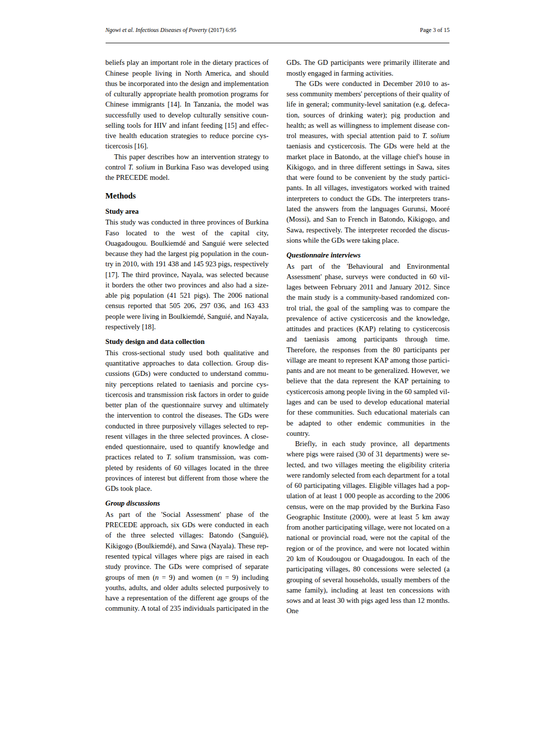Ngowi et al. Infectious Diseases of Poverty (2017) 6:95
Page 3 of 15
beliefs play an important role in the dietary practices of Chinese people living in North America, and should thus be incorporated into the design and implementation of culturally appropriate health promotion programs for Chinese immigrants [14]. In Tanzania, the model was successfully used to develop culturally sensitive counselling tools for HIV and infant feeding [15] and effective health education strategies to reduce porcine cysticercosis [16].
This paper describes how an intervention strategy to control T. solium in Burkina Faso was developed using the PRECEDE model.
Methods
Study area
This study was conducted in three provinces of Burkina Faso located to the west of the capital city, Ouagadougou. Boulkiemdé and Sanguié were selected because they had the largest pig population in the country in 2010, with 191 438 and 145 923 pigs, respectively [17]. The third province, Nayala, was selected because it borders the other two provinces and also had a sizeable pig population (41 521 pigs). The 2006 national census reported that 505 206, 297 036, and 163 433 people were living in Boulkiemdé, Sanguié, and Nayala, respectively [18].
Study design and data collection
This cross-sectional study used both qualitative and quantitative approaches to data collection. Group discussions (GDs) were conducted to understand community perceptions related to taeniasis and porcine cysticercosis and transmission risk factors in order to guide better plan of the questionnaire survey and ultimately the intervention to control the diseases. The GDs were conducted in three purposively villages selected to represent villages in the three selected provinces. A close-ended questionnaire, used to quantify knowledge and practices related to T. solium transmission, was completed by residents of 60 villages located in the three provinces of interest but different from those where the GDs took place.
Group discussions
As part of the 'Social Assessment' phase of the PRECEDE approach, six GDs were conducted in each of the three selected villages: Batondo (Sanguié), Kikigogo (Boulkiemdé), and Sawa (Nayala). These represented typical villages where pigs are raised in each study province. The GDs were comprised of separate groups of men (n = 9) and women (n = 9) including youths, adults, and older adults selected purposively to have a representation of the different age groups of the community. A total of 235 individuals participated in the GDs. The GD participants were primarily illiterate and mostly engaged in farming activities.
The GDs were conducted in December 2010 to assess community members' perceptions of their quality of life in general; community-level sanitation (e.g. defecation, sources of drinking water); pig production and health; as well as willingness to implement disease control measures, with special attention paid to T. solium taeniasis and cysticercosis. The GDs were held at the market place in Batondo, at the village chief's house in Kikigogo, and in three different settings in Sawa, sites that were found to be convenient by the study participants. In all villages, investigators worked with trained interpreters to conduct the GDs. The interpreters translated the answers from the languages Gurunsi, Mooré (Mossi), and San to French in Batondo, Kikigogo, and Sawa, respectively. The interpreter recorded the discussions while the GDs were taking place.
Questionnaire interviews
As part of the 'Behavioural and Environmental Assessment' phase, surveys were conducted in 60 villages between February 2011 and January 2012. Since the main study is a community-based randomized control trial, the goal of the sampling was to compare the prevalence of active cysticercosis and the knowledge, attitudes and practices (KAP) relating to cysticercosis and taeniasis among participants through time. Therefore, the responses from the 80 participants per village are meant to represent KAP among those participants and are not meant to be generalized. However, we believe that the data represent the KAP pertaining to cysticercosis among people living in the 60 sampled villages and can be used to develop educational material for these communities. Such educational materials can be adapted to other endemic communities in the country.
Briefly, in each study province, all departments where pigs were raised (30 of 31 departments) were selected, and two villages meeting the eligibility criteria were randomly selected from each department for a total of 60 participating villages. Eligible villages had a population of at least 1 000 people as according to the 2006 census, were on the map provided by the Burkina Faso Geographic Institute (2000), were at least 5 km away from another participating village, were not located on a national or provincial road, were not the capital of the region or of the province, and were not located within 20 km of Koudougou or Ouagadougou. In each of the participating villages, 80 concessions were selected (a grouping of several households, usually members of the same family), including at least ten concessions with sows and at least 30 with pigs aged less than 12 months. One